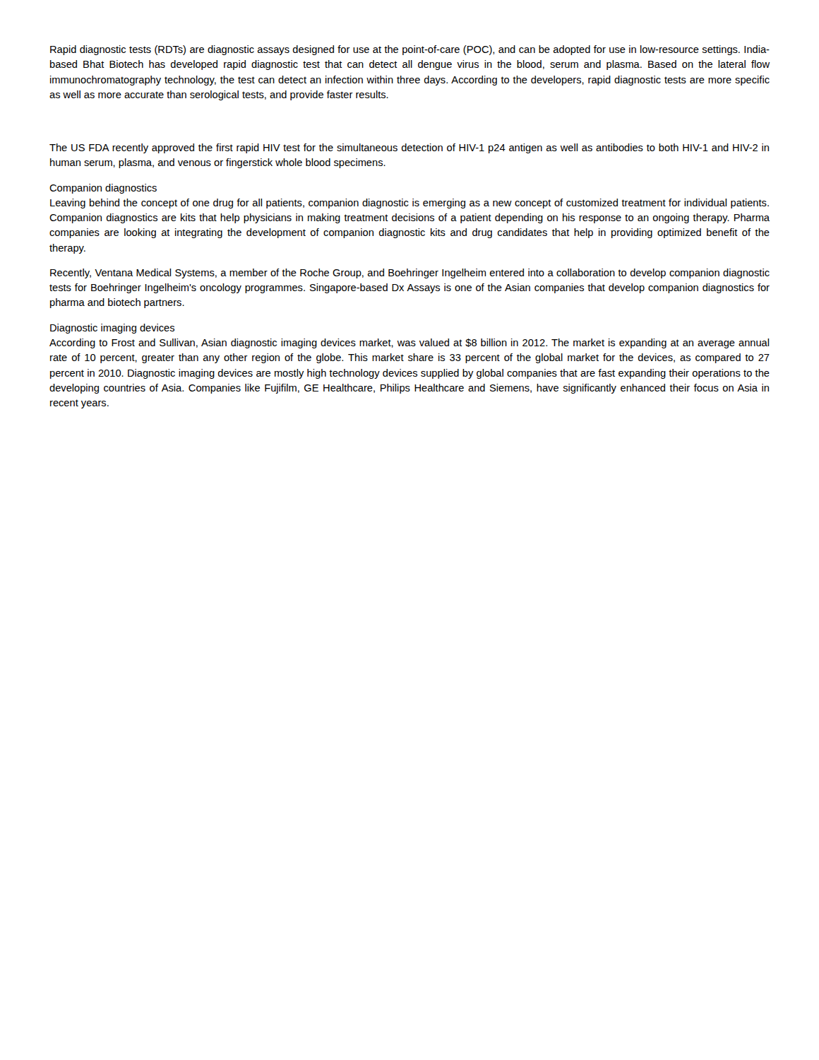Rapid diagnostic tests (RDTs) are diagnostic assays designed for use at the point-of-care (POC), and can be adopted for use in low-resource settings. India-based Bhat Biotech has developed rapid diagnostic test that can detect all dengue virus in the blood, serum and plasma. Based on the lateral flow immunochromatography technology, the test can detect an infection within three days. According to the developers, rapid diagnostic tests are more specific as well as more accurate than serological tests, and provide faster results.
The US FDA recently approved the first rapid HIV test for the simultaneous detection of HIV-1 p24 antigen as well as antibodies to both HIV-1 and HIV-2 in human serum, plasma, and venous or fingerstick whole blood specimens.
Companion diagnostics
Leaving behind the concept of one drug for all patients, companion diagnostic is emerging as a new concept of customized treatment for individual patients. Companion diagnostics are kits that help physicians in making treatment decisions of a patient depending on his response to an ongoing therapy. Pharma companies are looking at integrating the development of companion diagnostic kits and drug candidates that help in providing optimized benefit of the therapy.
Recently, Ventana Medical Systems, a member of the Roche Group, and Boehringer Ingelheim entered into a collaboration to develop companion diagnostic tests for Boehringer Ingelheim's oncology programmes. Singapore-based Dx Assays is one of the Asian companies that develop companion diagnostics for pharma and biotech partners.
Diagnostic imaging devices
According to Frost and Sullivan, Asian diagnostic imaging devices market, was valued at $8 billion in 2012. The market is expanding at an average annual rate of 10 percent, greater than any other region of the globe. This market share is 33 percent of the global market for the devices, as compared to 27 percent in 2010. Diagnostic imaging devices are mostly high technology devices supplied by global companies that are fast expanding their operations to the developing countries of Asia. Companies like Fujifilm, GE Healthcare, Philips Healthcare and Siemens, have significantly enhanced their focus on Asia in recent years.